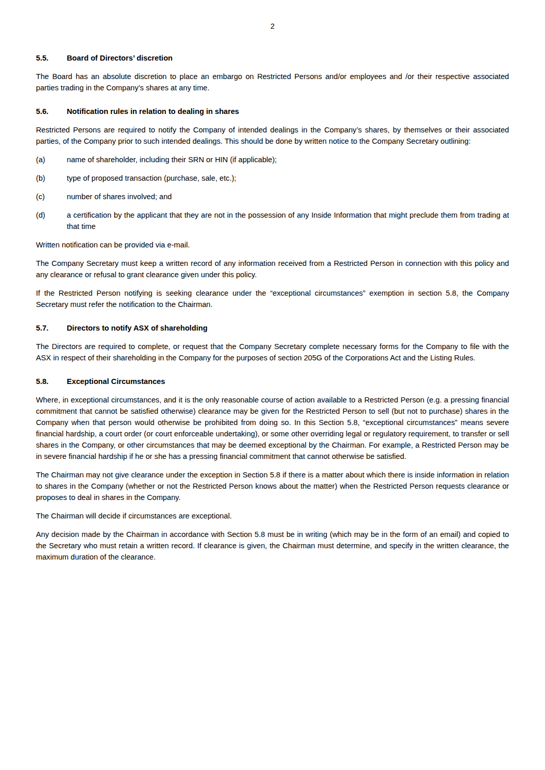2
5.5. Board of Directors’ discretion
The Board has an absolute discretion to place an embargo on Restricted Persons and/or employees and /or their respective associated parties trading in the Company’s shares at any time.
5.6. Notification rules in relation to dealing in shares
Restricted Persons are required to notify the Company of intended dealings in the Company’s shares, by themselves or their associated parties, of the Company prior to such intended dealings. This should be done by written notice to the Company Secretary outlining:
(a) name of shareholder, including their SRN or HIN (if applicable);
(b) type of proposed transaction (purchase, sale, etc.);
(c) number of shares involved; and
(d) a certification by the applicant that they are not in the possession of any Inside Information that might preclude them from trading at that time
Written notification can be provided via e-mail.
The Company Secretary must keep a written record of any information received from a Restricted Person in connection with this policy and any clearance or refusal to grant clearance given under this policy.
If the Restricted Person notifying is seeking clearance under the “exceptional circumstances” exemption in section 5.8, the Company Secretary must refer the notification to the Chairman.
5.7. Directors to notify ASX of shareholding
The Directors are required to complete, or request that the Company Secretary complete necessary forms for the Company to file with the ASX in respect of their shareholding in the Company for the purposes of section 205G of the Corporations Act and the Listing Rules.
5.8. Exceptional Circumstances
Where, in exceptional circumstances, and it is the only reasonable course of action available to a Restricted Person (e.g. a pressing financial commitment that cannot be satisfied otherwise) clearance may be given for the Restricted Person to sell (but not to purchase) shares in the Company when that person would otherwise be prohibited from doing so. In this Section 5.8, “exceptional circumstances” means severe financial hardship, a court order (or court enforceable undertaking), or some other overriding legal or regulatory requirement, to transfer or sell shares in the Company, or other circumstances that may be deemed exceptional by the Chairman. For example, a Restricted Person may be in severe financial hardship if he or she has a pressing financial commitment that cannot otherwise be satisfied.
The Chairman may not give clearance under the exception in Section 5.8 if there is a matter about which there is inside information in relation to shares in the Company (whether or not the Restricted Person knows about the matter) when the Restricted Person requests clearance or proposes to deal in shares in the Company.
The Chairman will decide if circumstances are exceptional.
Any decision made by the Chairman in accordance with Section 5.8 must be in writing (which may be in the form of an email) and copied to the Secretary who must retain a written record. If clearance is given, the Chairman must determine, and specify in the written clearance, the maximum duration of the clearance.